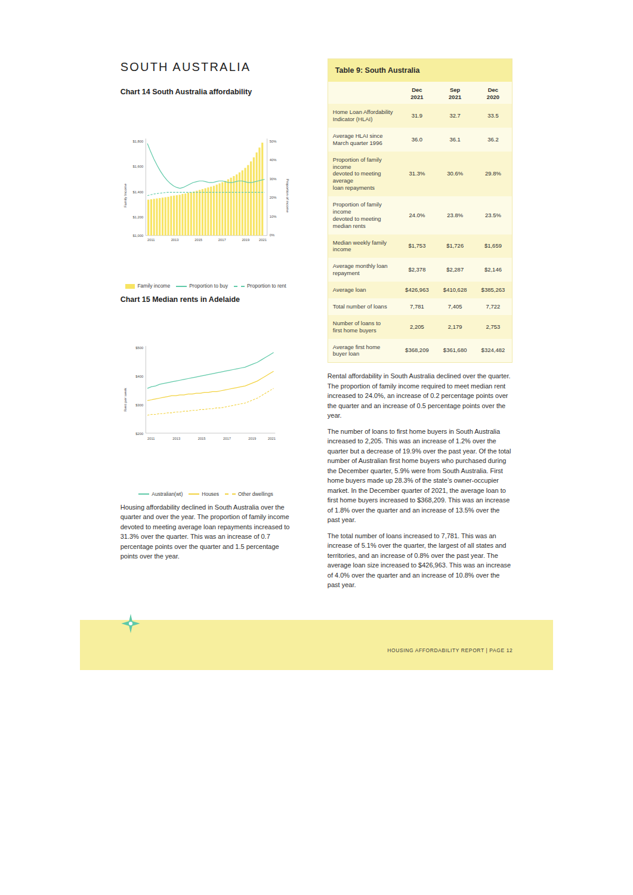South Australia
Chart 14 South Australia affordability
Family Income Proportion of income $1,800 $1,600 $1,400 $1,200 $1,000 50% 40% 30% 20% 10% 0% 2011 2013 2015 2017 2019 2021
Family income Proportion to buy Proportion to rent
Chart 15 Median rents in Adelaide
Rent per week $500 $400 $300 $200 2011 2013 2015 2017 2019 2021
Australian(wt) Houses Other dwellings
Housing affordability declined in South Australia over the quarter and over the year. The proportion of family income devoted to meeting average loan repayments increased to 31.3% over the quarter. This was an increase of 0.7 percentage points over the quarter and 1.5 percentage points over the year.
Table 9: South Australia
| | Dec 2021 | Sep 2021 | Dec 2020 |
| --- | --- | --- | --- |
| Home Loan Affordability Indicator (HLAI) | 31.9 | 32.7 | 33.5 |
| Average HLAI since March quarter 1996 | 36.0 | 36.1 | 36.2 |
| Proportion of family income devoted to meeting average loan repayments | 31.3% | 30.6% | 29.8% |
| Proportion of family income devoted to meeting median rents | 24.0% | 23.8% | 23.5% |
| Median weekly family income | $1,753 | $1,726 | $1,659 |
| Average monthly loan repayment | $2,378 | $2,287 | $2,146 |
| Average loan | $426,963 | $410,628 | $385,263 |
| Total number of loans | 7,781 | 7,405 | 7,722 |
| Number of loans to first home buyers | 2,205 | 2,179 | 2,753 |
| Average first home buyer loan | $368,209 | $361,680 | $324,482 |
Rental affordability in South Australia declined over the quarter. The proportion of family income required to meet median rent increased to 24.0%, an increase of 0.2 percentage points over the quarter and an increase of 0.5 percentage points over the year.
The number of loans to first home buyers in South Australia increased to 2,205. This was an increase of 1.2% over the quarter but a decrease of 19.9% over the past year. Of the total number of Australian first home buyers who purchased during the December quarter, 5.9% were from South Australia. First home buyers made up 28.3% of the state’s owner-occupier market. In the December quarter of 2021, the average loan to first home buyers increased to $368,209. This was an increase of 1.8% over the quarter and an increase of 13.5% over the past year.
The total number of loans increased to 7,781. This was an increase of 5.1% over the quarter, the largest of all states and territories, and an increase of 0.8% over the past year. The average loan size increased to $426,963. This was an increase of 4.0% over the quarter and an increase of 10.8% over the past year.
HOUSING AFFORDABILITY REPORT | PAGE 12